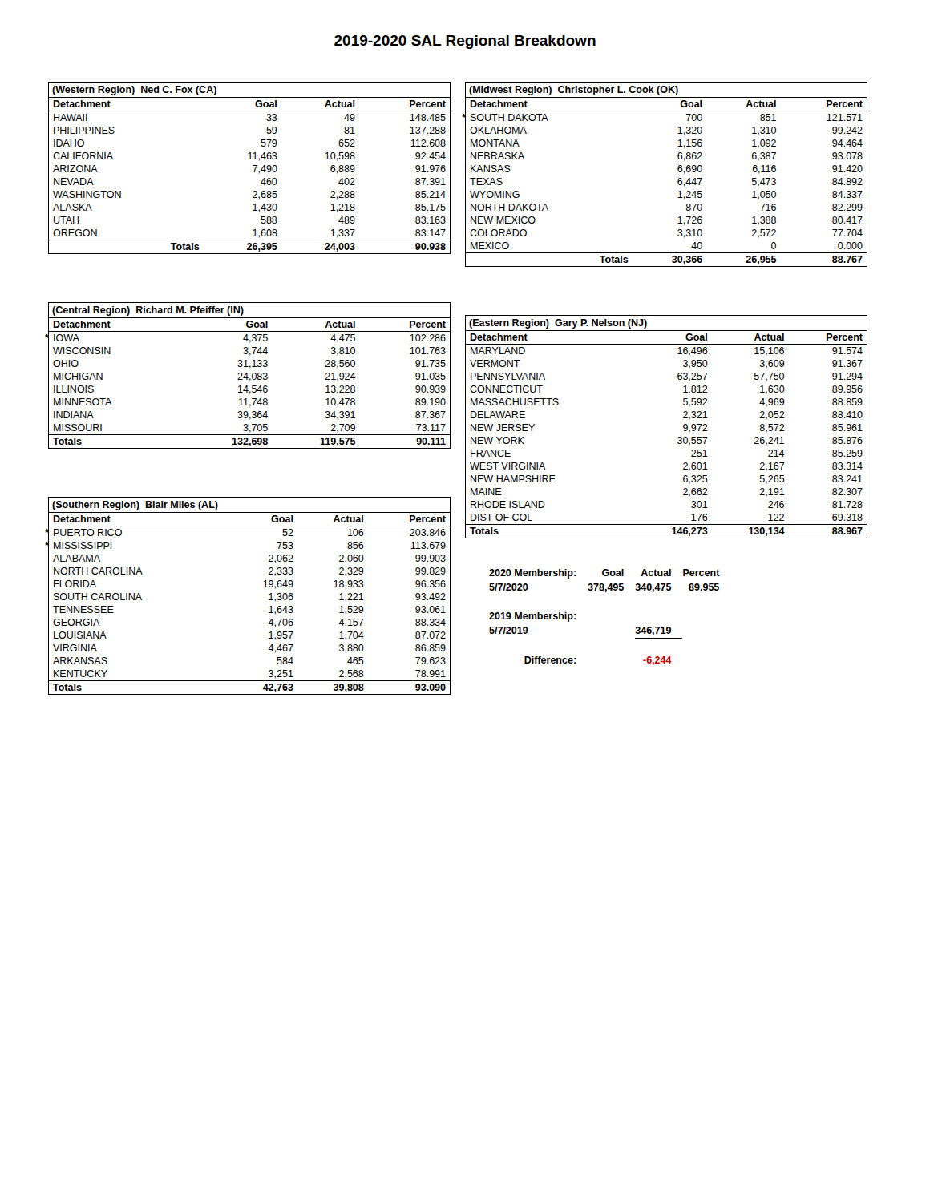2019-2020 SAL Regional Breakdown
| (Western Region) Ned C. Fox (CA) / Detachment / Goal / Actual / Percent / / --- / --- / --- / --- / / HAWAII / 33 / 49 / 148.485 / / PHILIPPINES / 59 / 81 / 137.288 / / IDAHO / 579 / 652 / 112.608 / / CALIFORNIA / 11,463 / 10,598 / 92.454 / / ARIZONA / 7,490 / 6,889 / 91.976 / / NEVADA / 460 / 402 / 87.391 / / WASHINGTON / 2,685 / 2,288 / 85.214 / / ALASKA / 1,430 / 1,218 / 85.175 / / UTAH / 588 / 489 / 83.163 / / OREGON / 1,608 / 1,337 / 83.147 / / Totals / 26,395 / 24,003 / 90.938 / (Central Region) Richard M. Pfeiffer (IN) / Detachment / Goal / Actual / Percent / / --- / --- / --- / --- / / IOWA / 4,375 / 4,475 / 102.286 / / WISCONSIN / 3,744 / 3,810 / 101.763 / / OHIO / 31,133 / 28,560 / 91.735 / / MICHIGAN / 24,083 / 21,924 / 91.035 / / ILLINOIS / 14,546 / 13,228 / 90.939 / / MINNESOTA / 11,748 / 10,478 / 89.190 / / INDIANA / 39,364 / 34,391 / 87.367 / / MISSOURI / 3,705 / 2,709 / 73.117 / / Totals / 132,698 / 119,575 / 90.111 / (Southern Region) Blair Miles (AL) / Detachment / Goal / Actual / Percent / / --- / --- / --- / --- / / PUERTO RICO / 52 / 106 / 203.846 / / MISSISSIPPI / 753 / 856 / 113.679 / / ALABAMA / 2,062 / 2,060 / 99.903 / / NORTH CAROLINA / 2,333 / 2,329 / 99.829 / / FLORIDA / 19,649 / 18,933 / 96.356 / / SOUTH CAROLINA / 1,306 / 1,221 / 93.492 / / TENNESSEE / 1,643 / 1,529 / 93.061 / / GEORGIA / 4,706 / 4,157 / 88.334 / / LOUISIANA / 1,957 / 1,704 / 87.072 / / VIRGINIA / 4,467 / 3,880 / 86.859 / / ARKANSAS / 584 / 465 / 79.623 / / KENTUCKY / 3,251 / 2,568 / 78.991 / / Totals / 42,763 / 39,808 / 93.090 / | (Midwest Region) Christopher L. Cook (OK) / Detachment / Goal / Actual / Percent / / --- / --- / --- / --- / / SOUTH DAKOTA / 700 / 851 / 121.571 / / OKLAHOMA / 1,320 / 1,310 / 99.242 / / MONTANA / 1,156 / 1,092 / 94.464 / / NEBRASKA / 6,862 / 6,387 / 93.078 / / KANSAS / 6,690 / 6,116 / 91.420 / / TEXAS / 6,447 / 5,473 / 84.892 / / WYOMING / 1,245 / 1,050 / 84.337 / / NORTH DAKOTA / 870 / 716 / 82.299 / / NEW MEXICO / 1,726 / 1,388 / 80.417 / / COLORADO / 3,310 / 2,572 / 77.704 / / MEXICO / 40 / 0 / 0.000 / / Totals / 30,366 / 26,955 / 88.767 / (Eastern Region) Gary P. Nelson (NJ) / Detachment / Goal / Actual / Percent / / --- / --- / --- / --- / / MARYLAND / 16,496 / 15,106 / 91.574 / / VERMONT / 3,950 / 3,609 / 91.367 / / PENNSYLVANIA / 63,257 / 57,750 / 91.294 / / CONNECTICUT / 1,812 / 1,630 / 89.956 / / MASSACHUSETTS / 5,592 / 4,969 / 88.859 / / DELAWARE / 2,321 / 2,052 / 88.410 / / NEW JERSEY / 9,972 / 8,572 / 85.961 / / NEW YORK / 30,557 / 26,241 / 85.876 / / FRANCE / 251 / 214 / 85.259 / / WEST VIRGINIA / 2,601 / 2,167 / 83.314 / / NEW HAMPSHIRE / 6,325 / 5,265 / 83.241 / / MAINE / 2,662 / 2,191 / 82.307 / / RHODE ISLAND / 301 / 246 / 81.728 / / DIST OF COL / 176 / 122 / 69.318 / / Totals / 146,273 / 130,134 / 88.967 / / 2020 Membership: / Goal / Actual / Percent / / --- / --- / --- / --- / / 5/7/2020 / 378,495 / 340,475 / 89.955 / / 2019 Membership: / / / / / 5/7/2019 / / 346,719 / / / Difference: / / -6,244 / / |